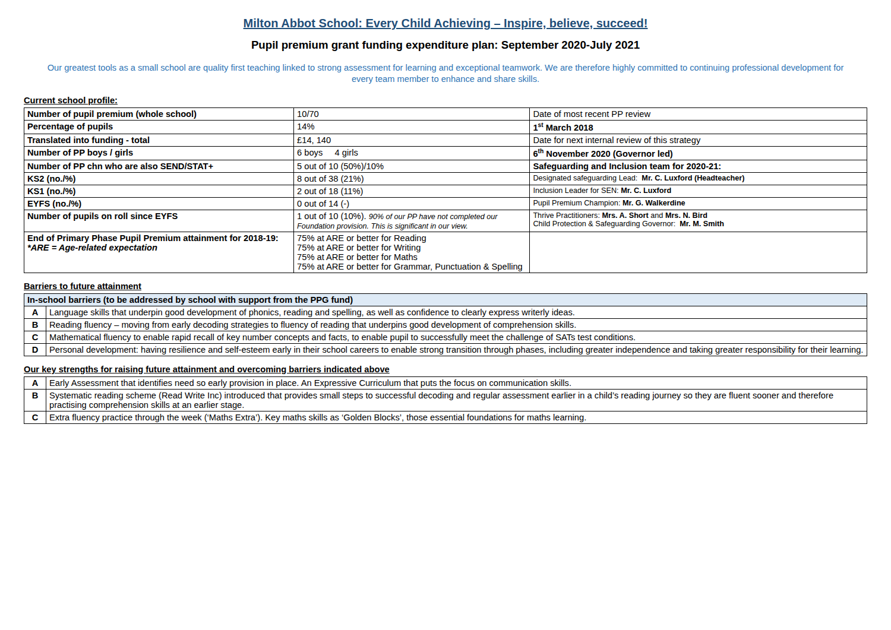Milton Abbot School: Every Child Achieving – Inspire, believe, succeed!
Pupil premium grant funding expenditure plan: September 2020-July 2021
Our greatest tools as a small school are quality first teaching linked to strong assessment for learning and exceptional teamwork. We are therefore highly committed to continuing professional development for every team member to enhance and share skills.
Current school profile:
| Number of pupil premium (whole school) | 10/70 | Date of most recent PP review |
| Percentage of pupils | 14% | 1 st March 2018 |
| Translated into funding - total | £14, 140 | Date for next internal review of this strategy |
| Number of PP boys / girls | 6 boys 4 girls | 6 th November 2020 (Governor led) |
| Number of PP chn who are also SEND/STAT+ | 5 out of 10 (50%)/10% | Safeguarding and Inclusion team for 2020-21: |
| KS2 (no./%) | 8 out of 38 (21%) | Designated safeguarding Lead: Mr. C. Luxford (Headteacher) |
| KS1 (no./%) | 2 out of 18 (11%) | Inclusion Leader for SEN: Mr. C. Luxford |
| EYFS (no./%) | 0 out of 14 (-) | Pupil Premium Champion: Mr. G. Walkerdine |
| Number of pupils on roll since EYFS | 1 out of 10 (10%). 90% of our PP have not completed our Foundation provision. This is significant in our view. | Thrive Practitioners: Mrs. A. Short and Mrs. N. Bird Child Protection & Safeguarding Governor: Mr. M. Smith |
| End of Primary Phase Pupil Premium attainment for 2018-19: *ARE = Age-related expectation | 75% at ARE or better for Reading 75% at ARE or better for Writing 75% at ARE or better for Maths 75% at ARE or better for Grammar, Punctuation & Spelling | |
Barriers to future attainment
| In-school barriers (to be addressed by school with support from the PPG fund) |
| A | Language skills that underpin good development of phonics, reading and spelling, as well as confidence to clearly express writerly ideas. |
| B | Reading fluency – moving from early decoding strategies to fluency of reading that underpins good development of comprehension skills. |
| C | Mathematical fluency to enable rapid recall of key number concepts and facts, to enable pupil to successfully meet the challenge of SATs test conditions. |
| D | Personal development: having resilience and self-esteem early in their school careers to enable strong transition through phases, including greater independence and taking greater responsibility for their learning. |
Our key strengths for raising future attainment and overcoming barriers indicated above
| A | Early Assessment that identifies need so early provision in place. An Expressive Curriculum that puts the focus on communication skills. |
| B | Systematic reading scheme (Read Write Inc) introduced that provides small steps to successful decoding and regular assessment earlier in a child’s reading journey so they are fluent sooner and therefore practising comprehension skills at an earlier stage. |
| C | Extra fluency practice through the week (‘Maths Extra’). Key maths skills as ‘Golden Blocks’, those essential foundations for maths learning. |